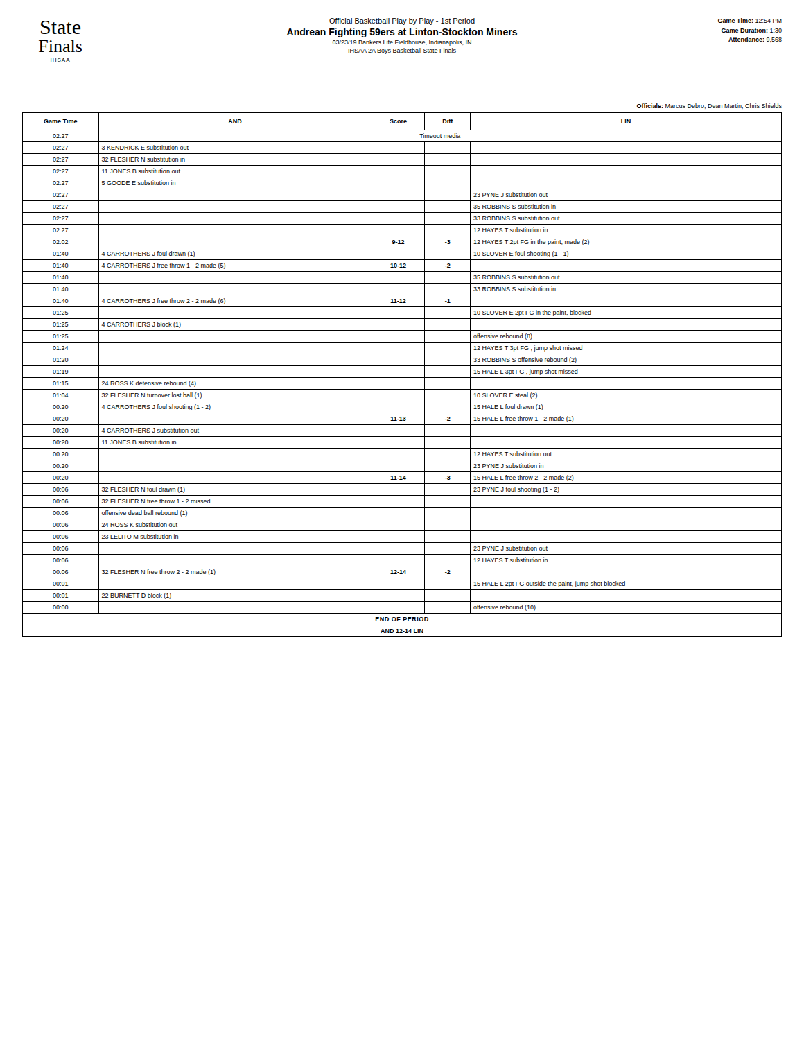State
Finals
IHSAA
Official Basketball Play by Play - 1st Period
Andrean Fighting 59ers at Linton-Stockton Miners
03/23/19 Bankers Life Fieldhouse, Indianapolis, IN
IHSAA 2A Boys Basketball State Finals
Game Time: 12:54 PM
Game Duration: 1:30
Attendance: 9,568
Officials: Marcus Debro, Dean Martin, Chris Shields
| Game Time | AND | Score | Diff | LIN |
| --- | --- | --- | --- | --- |
| 02:27 | Timeout media |
| 02:27 | 3 KENDRICK E substitution out | | | |
| 02:27 | 32 FLESHER N substitution in | | | |
| 02:27 | 11 JONES B substitution out | | | |
| 02:27 | 5 GOODE E substitution in | | | |
| 02:27 | | | | 23 PYNE J substitution out |
| 02:27 | | | | 35 ROBBINS S substitution in |
| 02:27 | | | | 33 ROBBINS S substitution out |
| 02:27 | | | | 12 HAYES T substitution in |
| 02:02 | | 9-12 | -3 | 12 HAYES T 2pt FG in the paint, made (2) |
| 01:40 | 4 CARROTHERS J foul drawn (1) | | | 10 SLOVER E foul shooting (1 - 1) |
| 01:40 | 4 CARROTHERS J free throw 1 - 2 made (5) | 10-12 | -2 | |
| 01:40 | | | | 35 ROBBINS S substitution out |
| 01:40 | | | | 33 ROBBINS S substitution in |
| 01:40 | 4 CARROTHERS J free throw 2 - 2 made (6) | 11-12 | -1 | |
| 01:25 | | | | 10 SLOVER E 2pt FG in the paint, blocked |
| 01:25 | 4 CARROTHERS J block (1) | | | |
| 01:25 | | | | offensive rebound (8) |
| 01:24 | | | | 12 HAYES T 3pt FG , jump shot missed |
| 01:20 | | | | 33 ROBBINS S offensive rebound (2) |
| 01:19 | | | | 15 HALE L 3pt FG , jump shot missed |
| 01:15 | 24 ROSS K defensive rebound (4) | | | |
| 01:04 | 32 FLESHER N turnover lost ball (1) | | | 10 SLOVER E steal (2) |
| 00:20 | 4 CARROTHERS J foul shooting (1 - 2) | | | 15 HALE L foul drawn (1) |
| 00:20 | | 11-13 | -2 | 15 HALE L free throw 1 - 2 made (1) |
| 00:20 | 4 CARROTHERS J substitution out | | | |
| 00:20 | 11 JONES B substitution in | | | |
| 00:20 | | | | 12 HAYES T substitution out |
| 00:20 | | | | 23 PYNE J substitution in |
| 00:20 | | 11-14 | -3 | 15 HALE L free throw 2 - 2 made (2) |
| 00:06 | 32 FLESHER N foul drawn (1) | | | 23 PYNE J foul shooting (1 - 2) |
| 00:06 | 32 FLESHER N free throw 1 - 2 missed | | | |
| 00:06 | offensive dead ball rebound (1) | | | |
| 00:06 | 24 ROSS K substitution out | | | |
| 00:06 | 23 LELITO M substitution in | | | |
| 00:06 | | | | 23 PYNE J substitution out |
| 00:06 | | | | 12 HAYES T substitution in |
| 00:06 | 32 FLESHER N free throw 2 - 2 made (1) | 12-14 | -2 | |
| 00:01 | | | | 15 HALE L 2pt FG outside the paint, jump shot blocked |
| 00:01 | 22 BURNETT D block (1) | | | |
| 00:00 | | | | offensive rebound (10) |
| END OF PERIOD |
| AND 12-14 LIN |